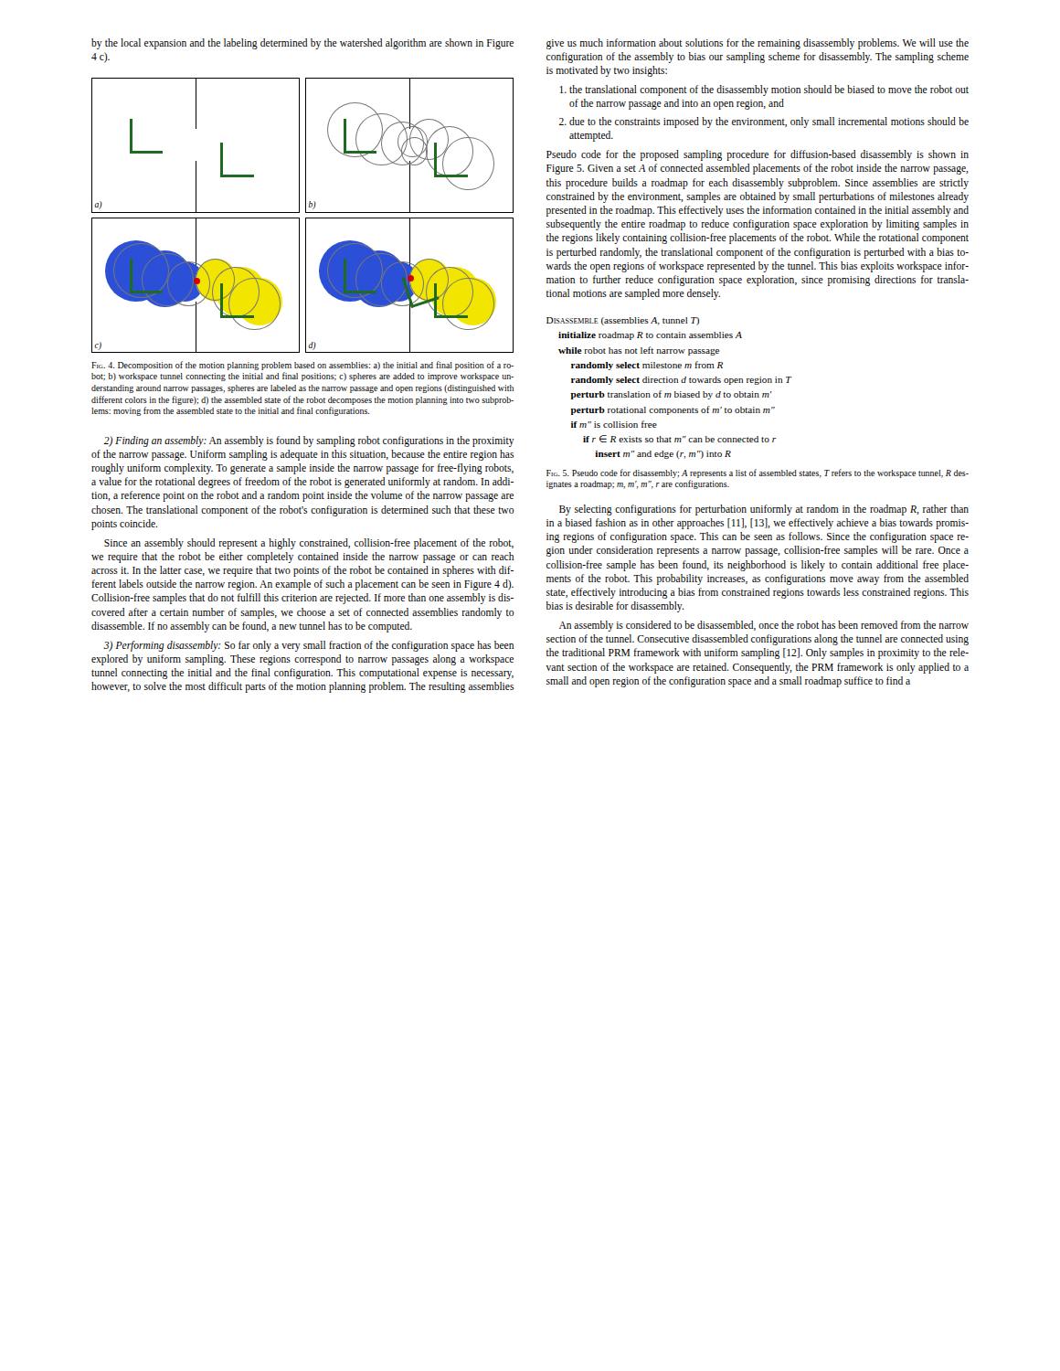by the local expansion and the labeling determined by the watershed algorithm are shown in Figure 4 c).
a)
b)
c)
d)
Fig. 4. Decomposition of the motion planning problem based on assemblies: a) the initial and final position of a robot; b) workspace tunnel connecting the initial and final positions; c) spheres are added to improve workspace understanding around narrow passages, spheres are labeled as the narrow passage and open regions (distinguished with different colors in the figure); d) the assembled state of the robot decomposes the motion planning into two subproblems: moving from the assembled state to the initial and final configurations.
2) Finding an assembly: An assembly is found by sampling robot configurations in the proximity of the narrow passage. Uniform sampling is adequate in this situation, because the entire region has roughly uniform complexity. To generate a sample inside the narrow passage for free-flying robots, a value for the rotational degrees of freedom of the robot is generated uniformly at random. In addition, a reference point on the robot and a random point inside the volume of the narrow passage are chosen. The translational component of the robot's configuration is determined such that these two points coincide.
Since an assembly should represent a highly constrained, collision-free placement of the robot, we require that the robot be either completely contained inside the narrow passage or can reach across it. In the latter case, we require that two points of the robot be contained in spheres with different labels outside the narrow region. An example of such a placement can be seen in Figure 4 d). Collision-free samples that do not fulfill this criterion are rejected. If more than one assembly is discovered after a certain number of samples, we choose a set of connected assemblies randomly to disassemble. If no assembly can be found, a new tunnel has to be computed.
3) Performing disassembly: So far only a very small fraction of the configuration space has been explored by uniform sampling. These regions correspond to narrow passages along a workspace tunnel connecting the initial and the final configuration. This computational expense is necessary, however, to solve the most difficult parts of the motion planning problem. The resulting assemblies give us much information about solutions for the remaining disassembly problems. We will use the configuration of the assembly to bias our sampling scheme for disassembly. The sampling scheme is motivated by two insights:
the translational component of the disassembly motion should be biased to move the robot out of the narrow passage and into an open region, and
due to the constraints imposed by the environment, only small incremental motions should be attempted.
Pseudo code for the proposed sampling procedure for diffusion-based disassembly is shown in Figure 5. Given a set A of connected assembled placements of the robot inside the narrow passage, this procedure builds a roadmap for each disassembly subproblem. Since assemblies are strictly constrained by the environment, samples are obtained by small perturbations of milestones already presented in the roadmap. This effectively uses the information contained in the initial assembly and subsequently the entire roadmap to reduce configuration space exploration by limiting samples in the regions likely containing collision-free placements of the robot. While the rotational component is perturbed randomly, the translational component of the configuration is perturbed with a bias towards the open regions of workspace represented by the tunnel. This bias exploits workspace information to further reduce configuration space exploration, since promising directions for translational motions are sampled more densely.
Disassemble (assemblies A, tunnel T)
initialize roadmap R to contain assemblies A
while robot has not left narrow passage
randomly select milestone m from R
randomly select direction d towards open region in T
perturb translation of m biased by d to obtain m′
perturb rotational components of m′ to obtain m″
if m″ is collision free
if r ∈ R exists so that m″ can be connected to r
insert m″ and edge (r, m″) into R
Fig. 5. Pseudo code for disassembly; A represents a list of assembled states, T refers to the workspace tunnel, R designates a roadmap; m, m′, m″, r are configurations.
By selecting configurations for perturbation uniformly at random in the roadmap R, rather than in a biased fashion as in other approaches [11], [13], we effectively achieve a bias towards promising regions of configuration space. This can be seen as follows. Since the configuration space region under consideration represents a narrow passage, collision-free samples will be rare. Once a collision-free sample has been found, its neighborhood is likely to contain additional free placements of the robot. This probability increases, as configurations move away from the assembled state, effectively introducing a bias from constrained regions towards less constrained regions. This bias is desirable for disassembly.
An assembly is considered to be disassembled, once the robot has been removed from the narrow section of the tunnel. Consecutive disassembled configurations along the tunnel are connected using the traditional PRM framework with uniform sampling [12]. Only samples in proximity to the relevant section of the workspace are retained. Consequently, the PRM framework is only applied to a small and open region of the configuration space and a small roadmap suffice to find a